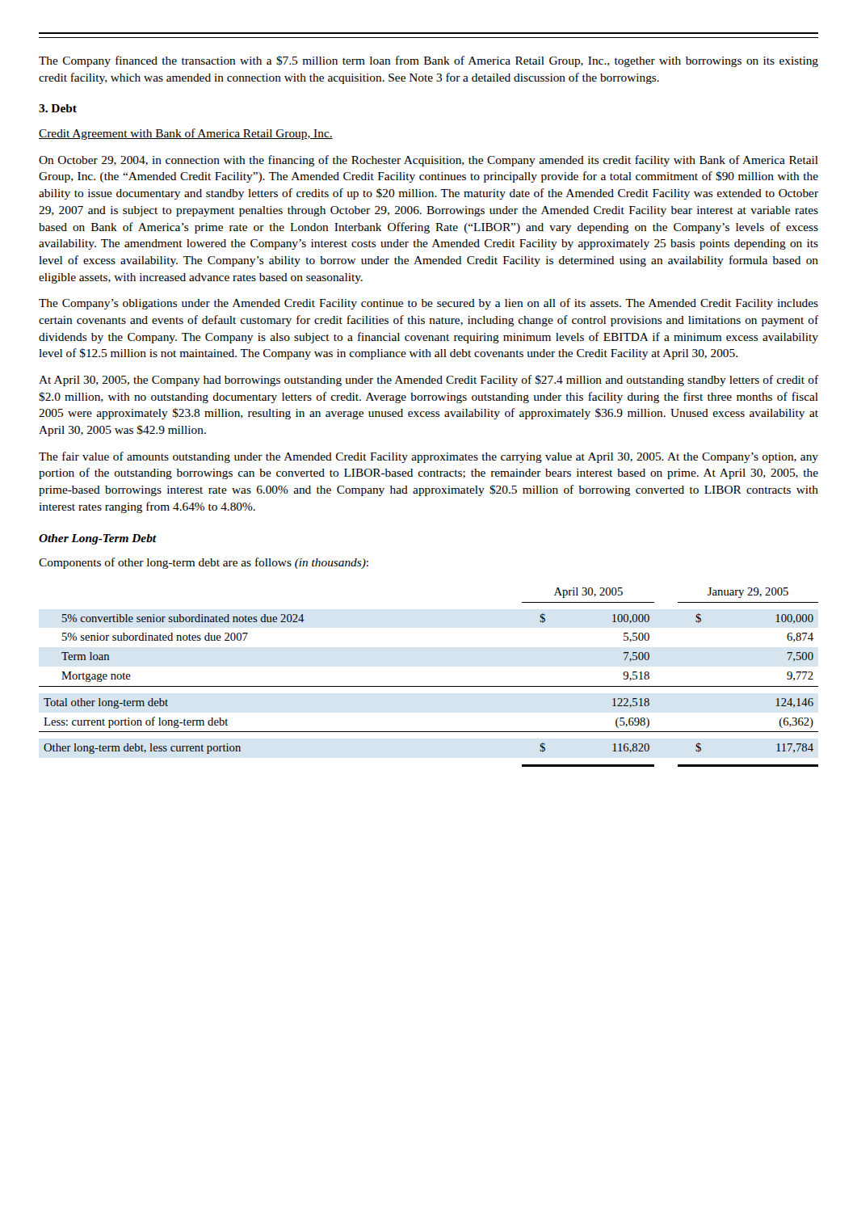The Company financed the transaction with a $7.5 million term loan from Bank of America Retail Group, Inc., together with borrowings on its existing credit facility, which was amended in connection with the acquisition. See Note 3 for a detailed discussion of the borrowings.
3. Debt
Credit Agreement with Bank of America Retail Group, Inc.
On October 29, 2004, in connection with the financing of the Rochester Acquisition, the Company amended its credit facility with Bank of America Retail Group, Inc. (the “Amended Credit Facility”). The Amended Credit Facility continues to principally provide for a total commitment of $90 million with the ability to issue documentary and standby letters of credits of up to $20 million. The maturity date of the Amended Credit Facility was extended to October 29, 2007 and is subject to prepayment penalties through October 29, 2006. Borrowings under the Amended Credit Facility bear interest at variable rates based on Bank of America’s prime rate or the London Interbank Offering Rate (“LIBOR”) and vary depending on the Company’s levels of excess availability. The amendment lowered the Company’s interest costs under the Amended Credit Facility by approximately 25 basis points depending on its level of excess availability. The Company’s ability to borrow under the Amended Credit Facility is determined using an availability formula based on eligible assets, with increased advance rates based on seasonality.
The Company’s obligations under the Amended Credit Facility continue to be secured by a lien on all of its assets. The Amended Credit Facility includes certain covenants and events of default customary for credit facilities of this nature, including change of control provisions and limitations on payment of dividends by the Company. The Company is also subject to a financial covenant requiring minimum levels of EBITDA if a minimum excess availability level of $12.5 million is not maintained. The Company was in compliance with all debt covenants under the Credit Facility at April 30, 2005.
At April 30, 2005, the Company had borrowings outstanding under the Amended Credit Facility of $27.4 million and outstanding standby letters of credit of $2.0 million, with no outstanding documentary letters of credit. Average borrowings outstanding under this facility during the first three months of fiscal 2005 were approximately $23.8 million, resulting in an average unused excess availability of approximately $36.9 million. Unused excess availability at April 30, 2005 was $42.9 million.
The fair value of amounts outstanding under the Amended Credit Facility approximates the carrying value at April 30, 2005. At the Company’s option, any portion of the outstanding borrowings can be converted to LIBOR-based contracts; the remainder bears interest based on prime. At April 30, 2005, the prime-based borrowings interest rate was 6.00% and the Company had approximately $20.5 million of borrowing converted to LIBOR contracts with interest rates ranging from 4.64% to 4.80%.
Other Long-Term Debt
Components of other long-term debt are as follows (in thousands):
| | April 30, 2005 | | January 29, 2005 |
| --- | --- | --- | --- |
| 5% convertible senior subordinated notes due 2024 | $ | 100,000 | | $ | 100,000 |
| 5% senior subordinated notes due 2007 | | 5,500 | | | 6,874 |
| Term loan | | 7,500 | | | 7,500 |
| Mortgage note | | 9,518 | | | 9,772 |
| Total other long-term debt | | 122,518 | | | 124,146 |
| Less: current portion of long-term debt | | (5,698) | | | (6,362) |
| Other long-term debt, less current portion | $ | 116,820 | | $ | 117,784 |